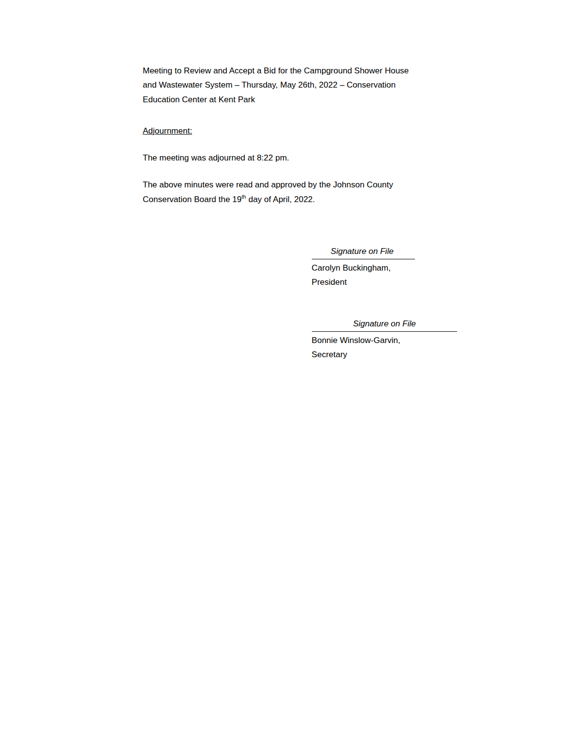Meeting to Review and Accept a Bid for the Campground Shower House and Wastewater System – Thursday, May 26th, 2022 – Conservation Education Center at Kent Park
Adjournment:
The meeting was adjourned at 8:22 pm.
The above minutes were read and approved by the Johnson County Conservation Board the 19th day of April, 2022.
Signature on File
Carolyn Buckingham, President
Signature on File
Bonnie Winslow-Garvin, Secretary